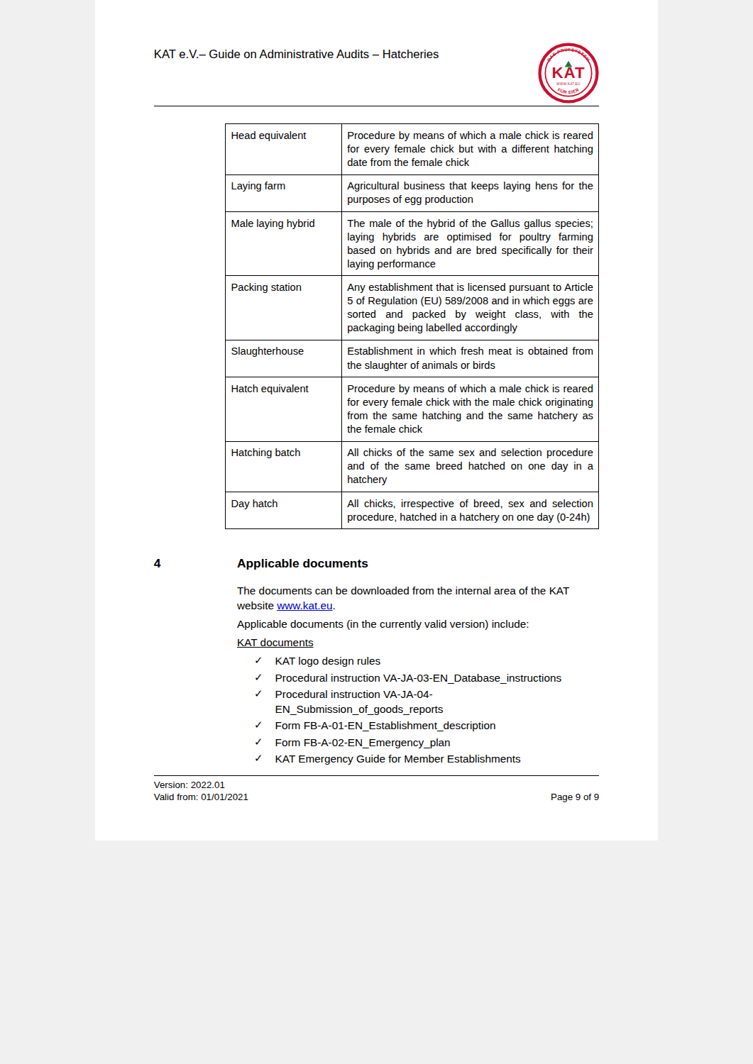KAT e.V.– Guide on Administrative Audits – Hatcheries
DAS PRÜFSYSTEM FÜR EIER KAT WWW.KAT.EU
| Head equivalent | Procedure by means of which a male chick is reared for every female chick but with a different hatching date from the female chick |
| Laying farm | Agricultural business that keeps laying hens for the purposes of egg production |
| Male laying hybrid | The male of the hybrid of the Gallus gallus species; laying hybrids are optimised for poultry farming based on hybrids and are bred specifically for their laying performance |
| Packing station | Any establishment that is licensed pursuant to Article 5 of Regulation (EU) 589/2008 and in which eggs are sorted and packed by weight class, with the packaging being labelled accordingly |
| Slaughterhouse | Establishment in which fresh meat is obtained from the slaughter of animals or birds |
| Hatch equivalent | Procedure by means of which a male chick is reared for every female chick with the male chick originating from the same hatching and the same hatchery as the female chick |
| Hatching batch | All chicks of the same sex and selection procedure and of the same breed hatched on one day in a hatchery |
| Day hatch | All chicks, irrespective of breed, sex and selection procedure, hatched in a hatchery on one day (0-24h) |
4
Applicable documents
The documents can be downloaded from the internal area of the KAT website www.kat.eu.
Applicable documents (in the currently valid version) include:
KAT documents
KAT logo design rules
Procedural instruction VA-JA-03-EN_Database_instructions
Procedural instruction VA-JA-04-EN_Submission_of_goods_reports
Form FB-A-01-EN_Establishment_description
Form FB-A-02-EN_Emergency_plan
KAT Emergency Guide for Member Establishments
Version: 2022.01
Valid from: 01/01/2021
Page 9 of 9